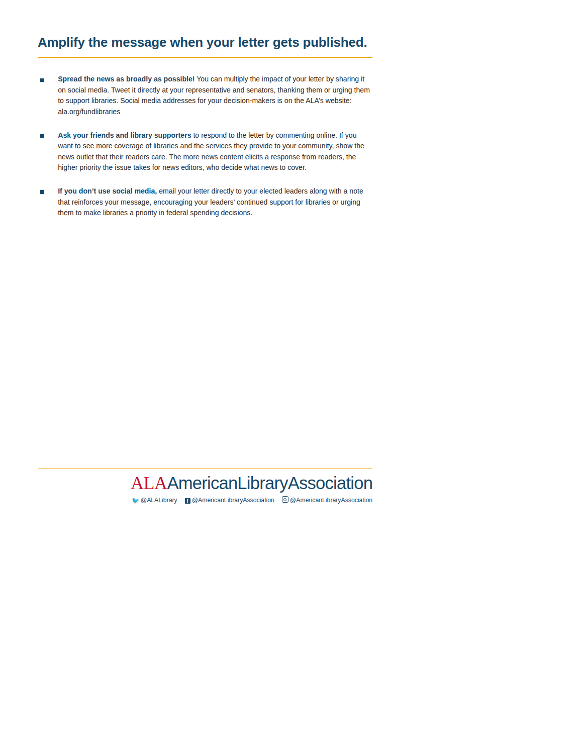Amplify the message when your letter gets published.
Spread the news as broadly as possible! You can multiply the impact of your letter by sharing it on social media. Tweet it directly at your representative and senators, thanking them or urging them to support libraries. Social media addresses for your decision-makers is on the ALA’s website: ala.org/fundlibraries
Ask your friends and library supporters to respond to the letter by commenting online. If you want to see more coverage of libraries and the services they provide to your community, show the news outlet that their readers care. The more news content elicits a response from readers, the higher priority the issue takes for news editors, who decide what news to cover.
If you don’t use social media, email your letter directly to your elected leaders along with a note that reinforces your message, encouraging your leaders’ continued support for libraries or urging them to make libraries a priority in federal spending decisions.
ALA AmericanLibraryAssociation
🐦@ALALibrary f@AmericanLibraryAssociation @AmericanLibraryAssociation